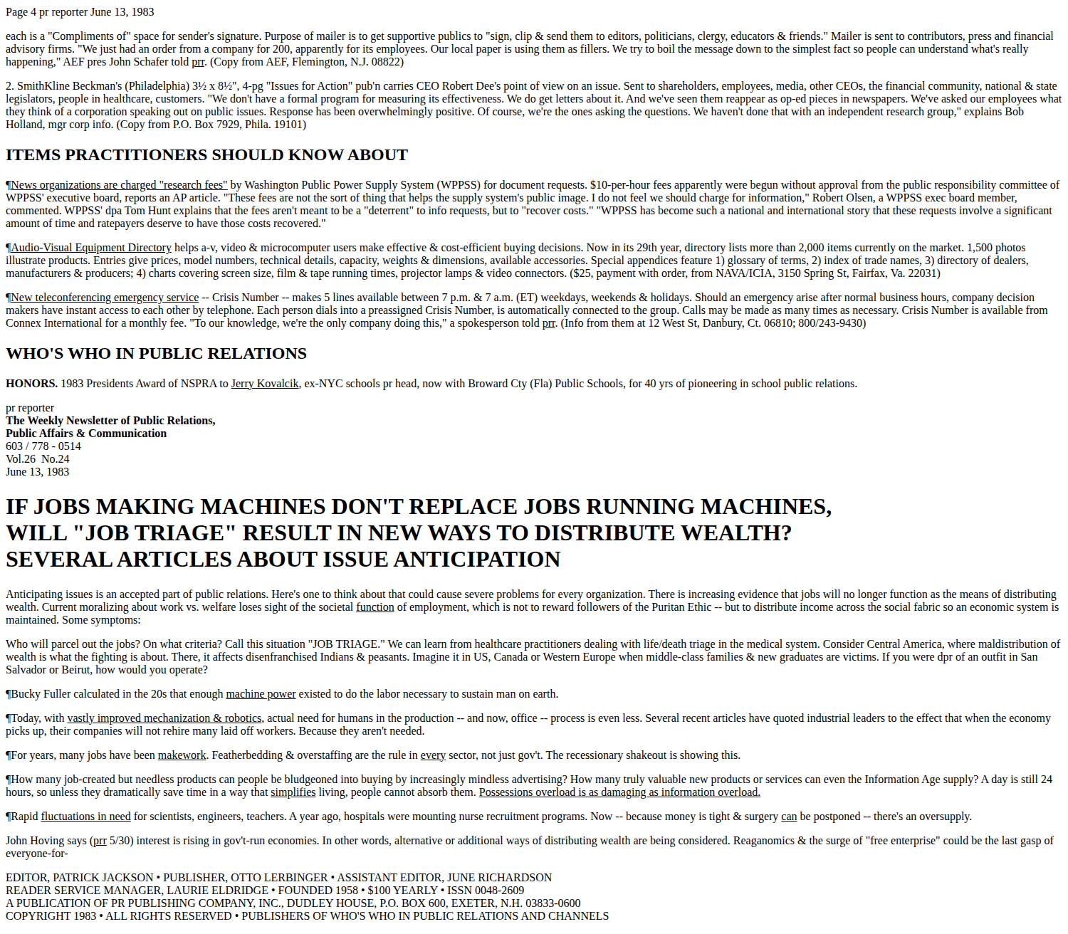Page 4 pr reporter June 13, 1983
each is a "Compliments of" space for sender's signature. Purpose of mailer is to get supportive publics to "sign, clip & send them to editors, politicians, clergy, educators & friends." Mailer is sent to contributors, press and financial advisory firms. "We just had an order from a company for 200, apparently for its employees. Our local paper is using them as fillers. We try to boil the message down to the simplest fact so people can understand what's really happening," AEF pres John Schafer told prr. (Copy from AEF, Flemington, N.J. 08822)
2. SmithKline Beckman's (Philadelphia) 3½ x 8½", 4-pg "Issues for Action" pub'n carries CEO Robert Dee's point of view on an issue. Sent to shareholders, employees, media, other CEOs, the financial community, national & state legislators, people in healthcare, customers. "We don't have a formal program for measuring its effectiveness. We do get letters about it. And we've seen them reappear as op-ed pieces in newspapers. We've asked our employees what they think of a corporation speaking out on public issues. Response has been overwhelmingly positive. Of course, we're the ones asking the questions. We haven't done that with an independent research group," explains Bob Holland, mgr corp info. (Copy from P.O. Box 7929, Phila. 19101)
ITEMS PRACTITIONERS SHOULD KNOW ABOUT
¶News organizations are charged "research fees" by Washington Public Power Supply System (WPPSS) for document requests. $10-per-hour fees apparently were begun without approval from the public responsibility committee of WPPSS' executive board, reports an AP article. "These fees are not the sort of thing that helps the supply system's public image. I do not feel we should charge for information," Robert Olsen, a WPPSS exec board member, commented. WPPSS' dpa Tom Hunt explains that the fees aren't meant to be a "deterrent" to info requests, but to "recover costs." "WPPSS has become such a national and international story that these requests involve a significant amount of time and ratepayers deserve to have those costs recovered."
¶Audio-Visual Equipment Directory helps a-v, video & microcomputer users make effective & cost-efficient buying decisions. Now in its 29th year, directory lists more than 2,000 items currently on the market. 1,500 photos illustrate products. Entries give prices, model numbers, technical details, capacity, weights & dimensions, available accessories. Special appendices feature 1) glossary of terms, 2) index of trade names, 3) directory of dealers, manufacturers & producers; 4) charts covering screen size, film & tape running times, projector lamps & video connectors. ($25, payment with order, from NAVA/ICIA, 3150 Spring St, Fairfax, Va. 22031)
¶New teleconferencing emergency service -- Crisis Number -- makes 5 lines available between 7 p.m. & 7 a.m. (ET) weekdays, weekends & holidays. Should an emergency arise after normal business hours, company decision makers have instant access to each other by telephone. Each person dials into a preassigned Crisis Number, is automatically connected to the group. Calls may be made as many times as necessary. Crisis Number is available from Connex International for a monthly fee. "To our knowledge, we're the only company doing this," a spokesperson told prr. (Info from them at 12 West St, Danbury, Ct. 06810; 800/243-9430)
WHO'S WHO IN PUBLIC RELATIONS
HONORS. 1983 Presidents Award of NSPRA to Jerry Kovalcik, ex-NYC schools pr head, now with Broward Cty (Fla) Public Schools, for 40 yrs of pioneering in school public relations.
pr reporter
The Weekly Newsletter of Public Relations,
Public Affairs & Communication
603 / 778 - 0514
Vol.26 No.24
June 13, 1983
IF JOBS MAKING MACHINES DON'T REPLACE JOBS RUNNING MACHINES,
WILL "JOB TRIAGE" RESULT IN NEW WAYS TO DISTRIBUTE WEALTH?
SEVERAL ARTICLES ABOUT ISSUE ANTICIPATION
Anticipating issues is an accepted part of public relations. Here's one to think about that could cause severe problems for every organization. There is increasing evidence that jobs will no longer function as the means of distributing wealth. Current moralizing about work vs. welfare loses sight of the societal function of employment, which is not to reward followers of the Puritan Ethic -- but to distribute income across the social fabric so an economic system is maintained. Some symptoms:
Who will parcel out the jobs? On what criteria? Call this situation "JOB TRIAGE." We can learn from healthcare practitioners dealing with life/death triage in the medical system. Consider Central America, where maldistribution of wealth is what the fighting is about. There, it affects disenfranchised Indians & peasants. Imagine it in US, Canada or Western Europe when middle-class families & new graduates are victims. If you were dpr of an outfit in San Salvador or Beirut, how would you operate?
¶Bucky Fuller calculated in the 20s that enough machine power existed to do the labor necessary to sustain man on earth.
¶Today, with vastly improved mechanization & robotics, actual need for humans in the production -- and now, office -- process is even less. Several recent articles have quoted industrial leaders to the effect that when the economy picks up, their companies will not rehire many laid off workers. Because they aren't needed.
¶For years, many jobs have been makework. Featherbedding & overstaffing are the rule in every sector, not just gov't. The recessionary shakeout is showing this.
¶How many job-created but needless products can people be bludgeoned into buying by increasingly mindless advertising? How many truly valuable new products or services can even the Information Age supply? A day is still 24 hours, so unless they dramatically save time in a way that simplifies living, people cannot absorb them. Possessions overload is as damaging as information overload.
¶Rapid fluctuations in need for scientists, engineers, teachers. A year ago, hospitals were mounting nurse recruitment programs. Now -- because money is tight & surgery can be postponed -- there's an oversupply.
John Hoving says (prr 5/30) interest is rising in gov't-run economies. In other words, alternative or additional ways of distributing wealth are being considered. Reaganomics & the surge of "free enterprise" could be the last gasp of everyone-for-
EDITOR, PATRICK JACKSON • PUBLISHER, OTTO LERBINGER • ASSISTANT EDITOR, JUNE RICHARDSON
READER SERVICE MANAGER, LAURIE ELDRIDGE • FOUNDED 1958 • $100 YEARLY • ISSN 0048-2609
A PUBLICATION OF PR PUBLISHING COMPANY, INC., DUDLEY HOUSE, P.O. BOX 600, EXETER, N.H. 03833-0600
COPYRIGHT 1983 • ALL RIGHTS RESERVED • PUBLISHERS OF WHO'S WHO IN PUBLIC RELATIONS AND CHANNELS